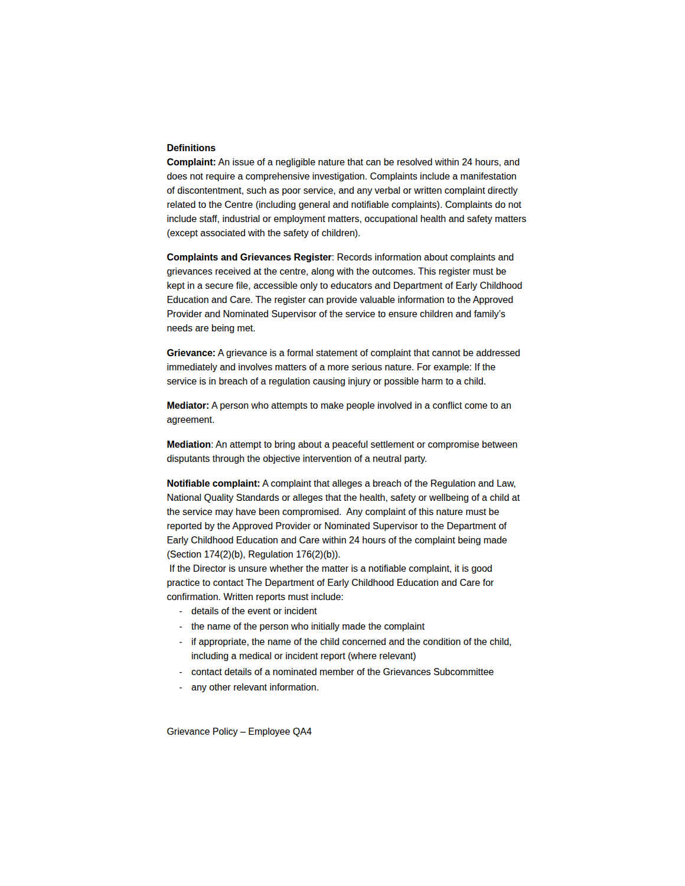Definitions
Complaint: An issue of a negligible nature that can be resolved within 24 hours, and does not require a comprehensive investigation. Complaints include a manifestation of discontentment, such as poor service, and any verbal or written complaint directly related to the Centre (including general and notifiable complaints). Complaints do not include staff, industrial or employment matters, occupational health and safety matters (except associated with the safety of children).
Complaints and Grievances Register: Records information about complaints and grievances received at the centre, along with the outcomes. This register must be kept in a secure file, accessible only to educators and Department of Early Childhood Education and Care. The register can provide valuable information to the Approved Provider and Nominated Supervisor of the service to ensure children and family’s needs are being met.
Grievance: A grievance is a formal statement of complaint that cannot be addressed immediately and involves matters of a more serious nature. For example: If the service is in breach of a regulation causing injury or possible harm to a child.
Mediator: A person who attempts to make people involved in a conflict come to an agreement.
Mediation: An attempt to bring about a peaceful settlement or compromise between disputants through the objective intervention of a neutral party.
Notifiable complaint: A complaint that alleges a breach of the Regulation and Law, National Quality Standards or alleges that the health, safety or wellbeing of a child at the service may have been compromised. Any complaint of this nature must be reported by the Approved Provider or Nominated Supervisor to the Department of Early Childhood Education and Care within 24 hours of the complaint being made (Section 174(2)(b), Regulation 176(2)(b)).
If the Director is unsure whether the matter is a notifiable complaint, it is good practice to contact The Department of Early Childhood Education and Care for confirmation. Written reports must include:
details of the event or incident
the name of the person who initially made the complaint
if appropriate, the name of the child concerned and the condition of the child, including a medical or incident report (where relevant)
contact details of a nominated member of the Grievances Subcommittee
any other relevant information.
Grievance Policy – Employee QA4